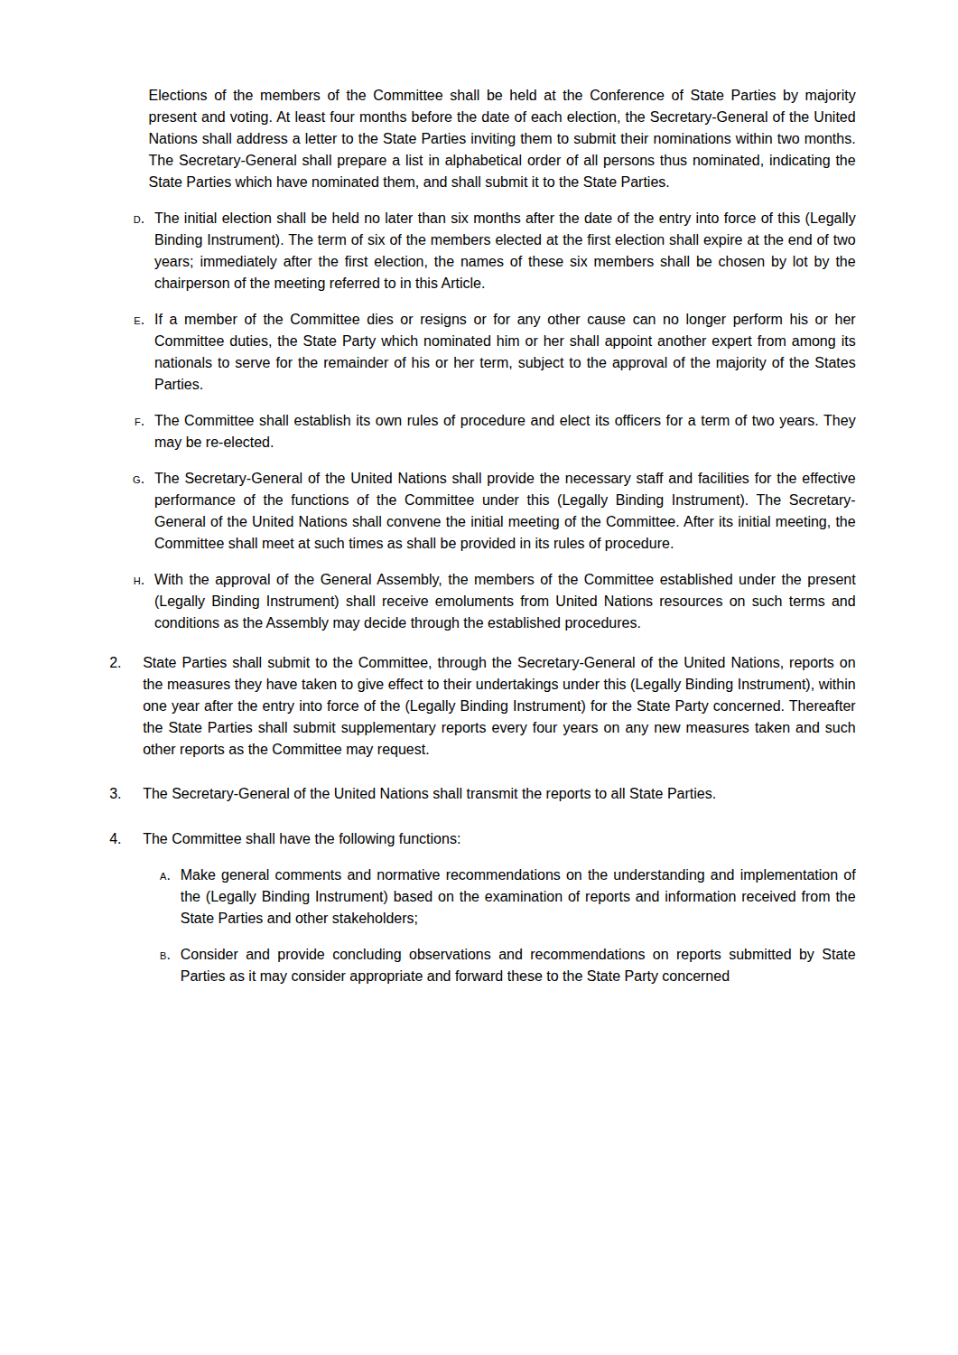Elections of the members of the Committee shall be held at the Conference of State Parties by majority present and voting. At least four months before the date of each election, the Secretary-General of the United Nations shall address a letter to the State Parties inviting them to submit their nominations within two months. The Secretary-General shall prepare a list in alphabetical order of all persons thus nominated, indicating the State Parties which have nominated them, and shall submit it to the State Parties.
The initial election shall be held no later than six months after the date of the entry into force of this (Legally Binding Instrument). The term of six of the members elected at the first election shall expire at the end of two years; immediately after the first election, the names of these six members shall be chosen by lot by the chairperson of the meeting referred to in this Article.
If a member of the Committee dies or resigns or for any other cause can no longer perform his or her Committee duties, the State Party which nominated him or her shall appoint another expert from among its nationals to serve for the remainder of his or her term, subject to the approval of the majority of the States Parties.
The Committee shall establish its own rules of procedure and elect its officers for a term of two years. They may be re-elected.
The Secretary-General of the United Nations shall provide the necessary staff and facilities for the effective performance of the functions of the Committee under this (Legally Binding Instrument). The Secretary-General of the United Nations shall convene the initial meeting of the Committee. After its initial meeting, the Committee shall meet at such times as shall be provided in its rules of procedure.
With the approval of the General Assembly, the members of the Committee established under the present (Legally Binding Instrument) shall receive emoluments from United Nations resources on such terms and conditions as the Assembly may decide through the established procedures.
State Parties shall submit to the Committee, through the Secretary-General of the United Nations, reports on the measures they have taken to give effect to their undertakings under this (Legally Binding Instrument), within one year after the entry into force of the (Legally Binding Instrument) for the State Party concerned. Thereafter the State Parties shall submit supplementary reports every four years on any new measures taken and such other reports as the Committee may request.
The Secretary-General of the United Nations shall transmit the reports to all State Parties.
The Committee shall have the following functions:
Make general comments and normative recommendations on the understanding and implementation of the (Legally Binding Instrument) based on the examination of reports and information received from the State Parties and other stakeholders;
Consider and provide concluding observations and recommendations on reports submitted by State Parties as it may consider appropriate and forward these to the State Party concerned